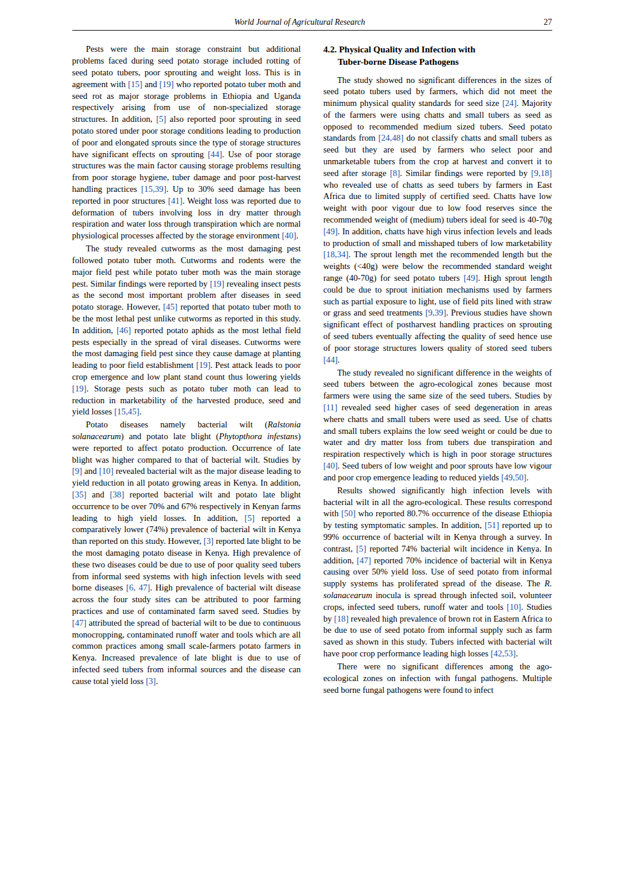World Journal of Agricultural Research
27
Pests were the main storage constraint but additional problems faced during seed potato storage included rotting of seed potato tubers, poor sprouting and weight loss. This is in agreement with [15] and [19] who reported potato tuber moth and seed rot as major storage problems in Ethiopia and Uganda respectively arising from use of non-specialized storage structures. In addition, [5] also reported poor sprouting in seed potato stored under poor storage conditions leading to production of poor and elongated sprouts since the type of storage structures have significant effects on sprouting [44]. Use of poor storage structures was the main factor causing storage problems resulting from poor storage hygiene, tuber damage and poor post-harvest handling practices [15,39]. Up to 30% seed damage has been reported in poor structures [41]. Weight loss was reported due to deformation of tubers involving loss in dry matter through respiration and water loss through transpiration which are normal physiological processes affected by the storage environment [40].
The study revealed cutworms as the most damaging pest followed potato tuber moth. Cutworms and rodents were the major field pest while potato tuber moth was the main storage pest. Similar findings were reported by [19] revealing insect pests as the second most important problem after diseases in seed potato storage. However, [45] reported that potato tuber moth to be the most lethal pest unlike cutworms as reported in this study. In addition, [46] reported potato aphids as the most lethal field pests especially in the spread of viral diseases. Cutworms were the most damaging field pest since they cause damage at planting leading to poor field establishment [19]. Pest attack leads to poor crop emergence and low plant stand count thus lowering yields [19]. Storage pests such as potato tuber moth can lead to reduction in marketability of the harvested produce, seed and yield losses [15,45].
Potato diseases namely bacterial wilt (Ralstonia solanacearum) and potato late blight (Phytopthora infestans) were reported to affect potato production. Occurrence of late blight was higher compared to that of bacterial wilt. Studies by [9] and [10] revealed bacterial wilt as the major disease leading to yield reduction in all potato growing areas in Kenya. In addition, [35] and [38] reported bacterial wilt and potato late blight occurrence to be over 70% and 67% respectively in Kenyan farms leading to high yield losses. In addition, [5] reported a comparatively lower (74%) prevalence of bacterial wilt in Kenya than reported on this study. However, [3] reported late blight to be the most damaging potato disease in Kenya. High prevalence of these two diseases could be due to use of poor quality seed tubers from informal seed systems with high infection levels with seed borne diseases [6, 47]. High prevalence of bacterial wilt disease across the four study sites can be attributed to poor farming practices and use of contaminated farm saved seed. Studies by [47] attributed the spread of bacterial wilt to be due to continuous monocropping, contaminated runoff water and tools which are all common practices among small scale-farmers potato farmers in Kenya. Increased prevalence of late blight is due to use of infected seed tubers from informal sources and the disease can cause total yield loss [3].
4.2. Physical Quality and Infection withTuber-borne Disease Pathogens
The study showed no significant differences in the sizes of seed potato tubers used by farmers, which did not meet the minimum physical quality standards for seed size [24]. Majority of the farmers were using chatts and small tubers as seed as opposed to recommended medium sized tubers. Seed potato standards from [24,48] do not classify chatts and small tubers as seed but they are used by farmers who select poor and unmarketable tubers from the crop at harvest and convert it to seed after storage [8]. Similar findings were reported by [9,18] who revealed use of chatts as seed tubers by farmers in East Africa due to limited supply of certified seed. Chatts have low weight with poor vigour due to low food reserves since the recommended weight of (medium) tubers ideal for seed is 40-70g [49]. In addition, chatts have high virus infection levels and leads to production of small and misshaped tubers of low marketability [18,34]. The sprout length met the recommended length but the weights (<40g) were below the recommended standard weight range (40-70g) for seed potato tubers [49]. High sprout length could be due to sprout initiation mechanisms used by farmers such as partial exposure to light, use of field pits lined with straw or grass and seed treatments [9,39]. Previous studies have shown significant effect of postharvest handling practices on sprouting of seed tubers eventually affecting the quality of seed hence use of poor storage structures lowers quality of stored seed tubers [44].
The study revealed no significant difference in the weights of seed tubers between the agro-ecological zones because most farmers were using the same size of the seed tubers. Studies by [11] revealed seed higher cases of seed degeneration in areas where chatts and small tubers were used as seed. Use of chatts and small tubers explains the low seed weight or could be due to water and dry matter loss from tubers due transpiration and respiration respectively which is high in poor storage structures [40]. Seed tubers of low weight and poor sprouts have low vigour and poor crop emergence leading to reduced yields [49,50].
Results showed significantly high infection levels with bacterial wilt in all the agro-ecological. These results correspond with [50] who reported 80.7% occurrence of the disease Ethiopia by testing symptomatic samples. In addition, [51] reported up to 99% occurrence of bacterial wilt in Kenya through a survey. In contrast, [5] reported 74% bacterial wilt incidence in Kenya. In addition, [47] reported 70% incidence of bacterial wilt in Kenya causing over 50% yield loss. Use of seed potato from informal supply systems has proliferated spread of the disease. The R. solanacearum inocula is spread through infected soil, volunteer crops, infected seed tubers, runoff water and tools [10]. Studies by [18] revealed high prevalence of brown rot in Eastern Africa to be due to use of seed potato from informal supply such as farm saved as shown in this study. Tubers infected with bacterial wilt have poor crop performance leading high losses [42,53].
There were no significant differences among the ago-ecological zones on infection with fungal pathogens. Multiple seed borne fungal pathogens were found to infect